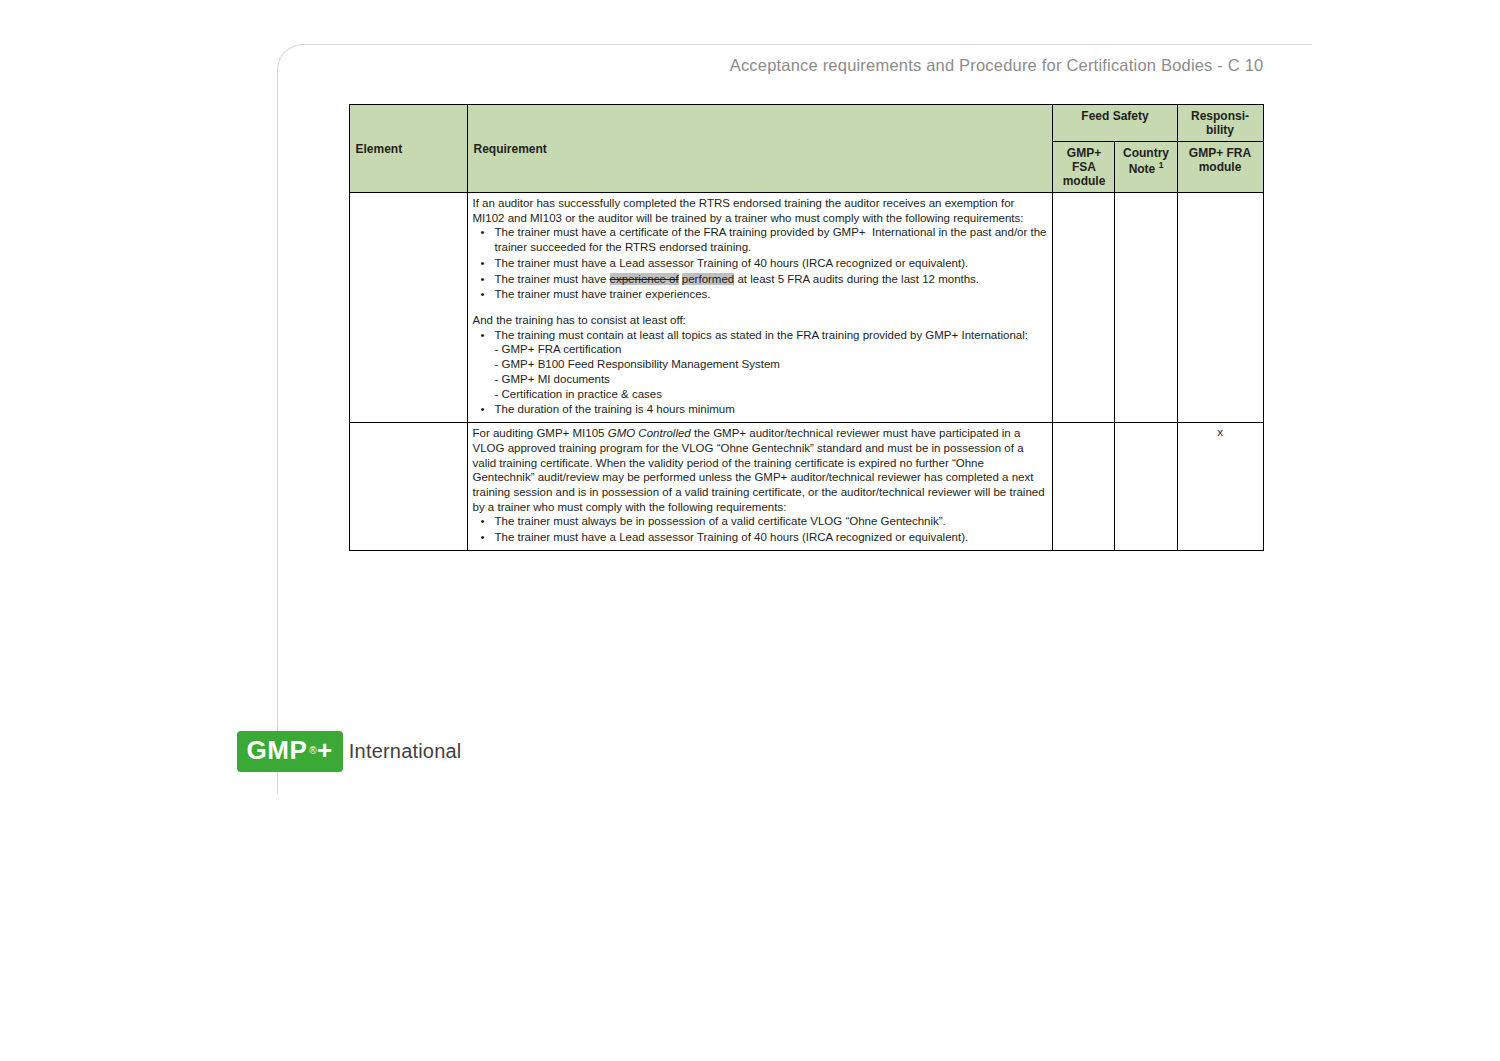Acceptance requirements and Procedure for Certification Bodies - C 10
| Element | Requirement | Feed Safety | Responsi- bility |
| --- | --- | --- | --- |
| GMP+ FSA module | Country Note 1 | GMP+ FRA module |
| | If an auditor has successfully completed the RTRS endorsed training the auditor receives an exemption for MI102 and MI103 or the auditor will be trained by a trainer who must comply with the following requirements: The trainer must have a certificate of the FRA training provided by GMP+ International in the past and/or the trainer succeeded for the RTRS endorsed training. The trainer must have a Lead assessor Training of 40 hours (IRCA recognized or equivalent). The trainer must have experience of performed at least 5 FRA audits during the last 12 months. The trainer must have trainer experiences. And the training has to consist at least off: The training must contain at least all topics as stated in the FRA training provided by GMP+ International: - GMP+ FRA certification - GMP+ B100 Feed Responsibility Management System - GMP+ MI documents - Certification in practice & cases The duration of the training is 4 hours minimum | | | |
| | For auditing GMP+ MI105 GMO Controlled the GMP+ auditor/technical reviewer must have participated in a VLOG approved training program for the VLOG “Ohne Gentechnik” standard and must be in possession of a valid training certificate. When the validity period of the training certificate is expired no further “Ohne Gentechnik” audit/review may be performed unless the GMP+ auditor/technical reviewer has completed a next training session and is in possession of a valid training certificate, or the auditor/technical reviewer will be trained by a trainer who must comply with the following requirements: The trainer must always be in possession of a valid certificate VLOG “Ohne Gentechnik”. The trainer must have a Lead assessor Training of 40 hours (IRCA recognized or equivalent). | | | x |
GMP®+ International